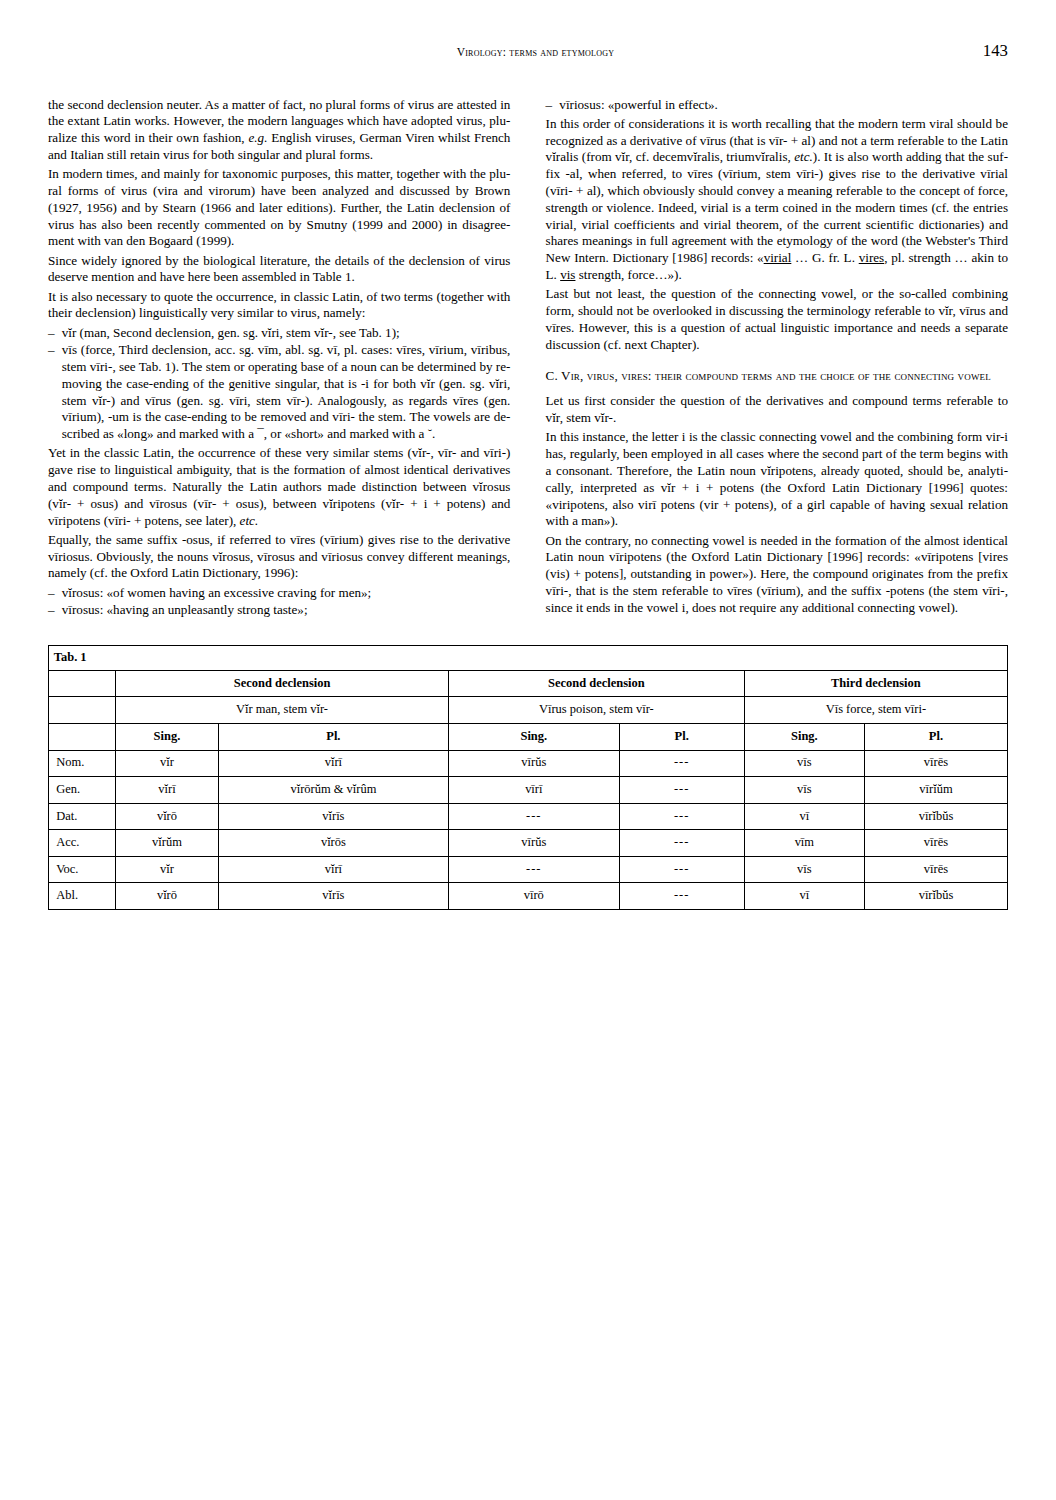Virology: terms and etymology 143
the second declension neuter. As a matter of fact, no plural forms of virus are attested in the extant Latin works. However, the modern languages which have adopted virus, pluralize this word in their own fashion, e.g. English viruses, German Viren whilst French and Italian still retain virus for both singular and plural forms.
In modern times, and mainly for taxonomic purposes, this matter, together with the plural forms of virus (vira and virorum) have been analyzed and discussed by Brown (1927, 1956) and by Stearn (1966 and later editions). Further, the Latin declension of virus has also been recently commented on by Smutny (1999 and 2000) in disagreement with van den Bogaard (1999).
Since widely ignored by the biological literature, the details of the declension of virus deserve mention and have here been assembled in Table 1.
It is also necessary to quote the occurrence, in classic Latin, of two terms (together with their declension) linguistically very similar to virus, namely:
vĭr (man, Second declension, gen. sg. vĭri, stem vĭr-, see Tab. 1);
vīs (force, Third declension, acc. sg. vīm, abl. sg. vī, pl. cases: vīres, vīrium, vīribus, stem vīri-, see Tab. 1). The stem or operating base of a noun can be determined by removing the case-ending of the genitive singular, that is -i for both vĭr (gen. sg. vĭri, stem vĭr-) and vīrus (gen. sg. vīri, stem vīr-). Analogously, as regards vīres (gen. vīrium), -um is the case-ending to be removed and vīri- the stem. The vowels are described as «long» and marked with a ¯, or «short» and marked with a ˘.
Yet in the classic Latin, the occurrence of these very similar stems (vĭr-, vīr- and vīri-) gave rise to linguistical ambiguity, that is the formation of almost identical derivatives and compound terms. Naturally the Latin authors made distinction between vĭrosus (vĭr- + osus) and vīrosus (vīr- + osus), between vĭripotens (vĭr- + i + potens) and vīripotens (vīri- + potens, see later), etc.
Equally, the same suffix -osus, if referred to vīres (vīrium) gives rise to the derivative vīriosus. Obviously, the nouns vĭrosus, vīrosus and vīriosus convey different meanings, namely (cf. the Oxford Latin Dictionary, 1996):
vĭrosus: «of women having an excessive craving for men»;
vīrosus: «having an unpleasantly strong taste»;
vīriosus: «powerful in effect».
In this order of considerations it is worth recalling that the modern term viral should be recognized as a derivative of vīrus (that is vīr- + al) and not a term referable to the Latin vĭralis (from vĭr, cf. decemvĭralis, triumvĭralis, etc.). It is also worth adding that the suffix -al, when referred, to vīres (vīrium, stem vīri-) gives rise to the derivative vīrial (vīri- + al), which obviously should convey a meaning referable to the concept of force, strength or violence. Indeed, virial is a term coined in the modern times (cf. the entries virial, virial coefficients and virial theorem, of the current scientific dictionaries) and shares meanings in full agreement with the etymology of the word (the Webster's Third New Intern. Dictionary [1986] records: «virial … G. fr. L. vires, pl. strength … akin to L. vis strength, force…»).
Last but not least, the question of the connecting vowel, or the so-called combining form, should not be overlooked in discussing the terminology referable to vĭr, vīrus and vīres. However, this is a question of actual linguistic importance and needs a separate discussion (cf. next Chapter).
C. Vir, virus, vires: their compound terms and the choice of the connecting vowel
Let us first consider the question of the derivatives and compound terms referable to vĭr, stem vĭr-.
In this instance, the letter i is the classic connecting vowel and the combining form vir-i has, regularly, been employed in all cases where the second part of the term begins with a consonant. Therefore, the Latin noun vĭripotens, already quoted, should be, analytically, interpreted as vĭr + i + potens (the Oxford Latin Dictionary [1996] quotes: «viripotens, also virī potens (vir + potens), of a girl capable of having sexual relation with a man»).
On the contrary, no connecting vowel is needed in the formation of the almost identical Latin noun vīripotens (the Oxford Latin Dictionary [1996] records: «vīripotens [vires (vis) + potens], outstanding in power»). Here, the compound originates from the prefix vīri-, that is the stem referable to vīres (vīrium), and the suffix -potens (the stem vīri-, since it ends in the vowel i, does not require any additional connecting vowel).
Tab. 1
| | Second declension | Second declension | Third declension |
| --- | --- | --- | --- |
| | Vĭr man, stem vĭr- | Vīrus poison, stem vīr- | Vīs force, stem vīri- |
| | Sing. | Pl. | Sing. | Pl. | Sing. | Pl. |
| Nom. | vĭr | vĭrī | vīrŭs | --- | vīs | vīrēs |
| Gen. | vĭrī | vĭrōrŭm & vĭrûm | vīrī | --- | vīs | vīrĭŭm |
| Dat. | vĭrō | vĭrīs | --- | --- | vī | vīrĭbŭs |
| Acc. | vĭrŭm | vĭrōs | vīrŭs | --- | vīm | vīrēs |
| Voc. | vĭr | vĭrī | --- | --- | vīs | vīrēs |
| Abl. | vĭrō | vĭrīs | vīrō | --- | vī | vīrĭbŭs |